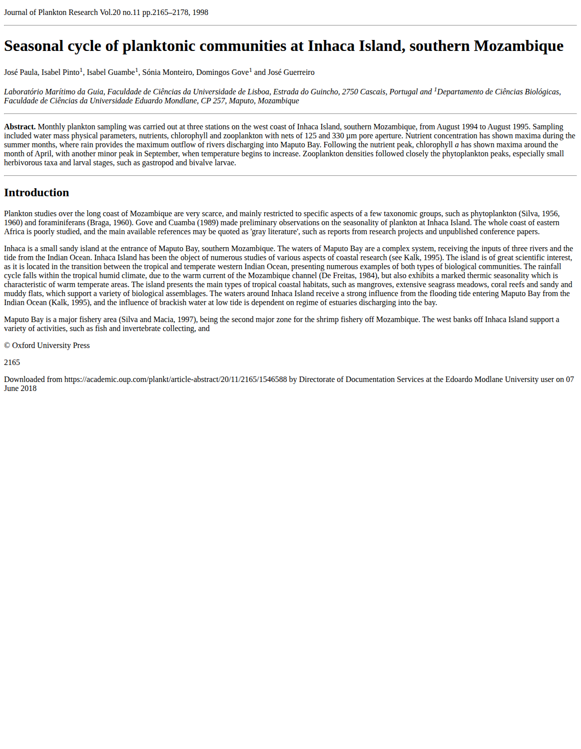Journal of Plankton Research Vol.20 no.11 pp.2165–2178, 1998
Seasonal cycle of planktonic communities at Inhaca Island, southern Mozambique
José Paula, Isabel Pinto1, Isabel Guambe1, Sónia Monteiro, Domingos Gove1 and José Guerreiro
Laboratório Marítimo da Guia, Faculdade de Ciências da Universidade de Lisboa, Estrada do Guincho, 2750 Cascais, Portugal and 1Departamento de Ciências Biológicas, Faculdade de Ciências da Universidade Eduardo Mondlane, CP 257, Maputo, Mozambique
Abstract. Monthly plankton sampling was carried out at three stations on the west coast of Inhaca Island, southern Mozambique, from August 1994 to August 1995. Sampling included water mass physical parameters, nutrients, chlorophyll and zooplankton with nets of 125 and 330 µm pore aperture. Nutrient concentration has shown maxima during the summer months, where rain provides the maximum outflow of rivers discharging into Maputo Bay. Following the nutrient peak, chlorophyll a has shown maxima around the month of April, with another minor peak in September, when temperature begins to increase. Zooplankton densities followed closely the phytoplankton peaks, especially small herbivorous taxa and larval stages, such as gastropod and bivalve larvae.
Introduction
Plankton studies over the long coast of Mozambique are very scarce, and mainly restricted to specific aspects of a few taxonomic groups, such as phytoplankton (Silva, 1956, 1960) and foraminiferans (Braga, 1960). Gove and Cuamba (1989) made preliminary observations on the seasonality of plankton at Inhaca Island. The whole coast of eastern Africa is poorly studied, and the main available references may be quoted as 'gray literature', such as reports from research projects and unpublished conference papers.
Inhaca is a small sandy island at the entrance of Maputo Bay, southern Mozambique. The waters of Maputo Bay are a complex system, receiving the inputs of three rivers and the tide from the Indian Ocean. Inhaca Island has been the object of numerous studies of various aspects of coastal research (see Kalk, 1995). The island is of great scientific interest, as it is located in the transition between the tropical and temperate western Indian Ocean, presenting numerous examples of both types of biological communities. The rainfall cycle falls within the tropical humid climate, due to the warm current of the Mozambique channel (De Freitas, 1984), but also exhibits a marked thermic seasonality which is characteristic of warm temperate areas. The island presents the main types of tropical coastal habitats, such as mangroves, extensive seagrass meadows, coral reefs and sandy and muddy flats, which support a variety of biological assemblages. The waters around Inhaca Island receive a strong influence from the flooding tide entering Maputo Bay from the Indian Ocean (Kalk, 1995), and the influence of brackish water at low tide is dependent on regime of estuaries discharging into the bay.
Maputo Bay is a major fishery area (Silva and Macia, 1997), being the second major zone for the shrimp fishery off Mozambique. The west banks off Inhaca Island support a variety of activities, such as fish and invertebrate collecting, and
© Oxford University Press
2165
Downloaded from https://academic.oup.com/plankt/article-abstract/20/11/2165/1546588 by Directorate of Documentation Services at the Edoardo Modlane University user on 07 June 2018